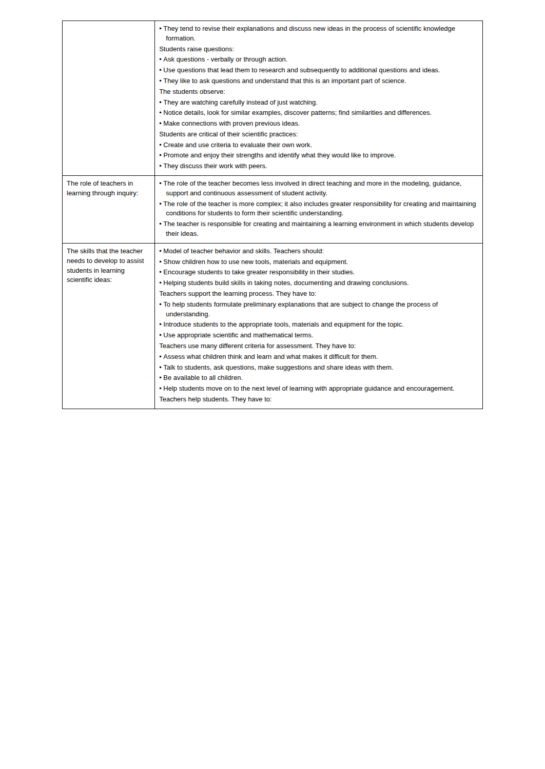| | They tend to revise their explanations and discuss new ideas in the process of scientific knowledge formation. Students raise questions: Ask questions - verbally or through action. Use questions that lead them to research and subsequently to additional questions and ideas. They like to ask questions and understand that this is an important part of science. The students observe: They are watching carefully instead of just watching. Notice details, look for similar examples, discover patterns; find similarities and differences. Make connections with proven previous ideas. Students are critical of their scientific practices: Create and use criteria to evaluate their own work. Promote and enjoy their strengths and identify what they would like to improve. They discuss their work with peers. |
| The role of teachers in learning through inquiry: | The role of the teacher becomes less involved in direct teaching and more in the modeling, guidance, support and continuous assessment of student activity. The role of the teacher is more complex; it also includes greater responsibility for creating and maintaining conditions for students to form their scientific understanding. The teacher is responsible for creating and maintaining a learning environment in which students develop their ideas. |
| The skills that the teacher needs to develop to assist students in learning scientific ideas: | Model of teacher behavior and skills. Teachers should: Show children how to use new tools, materials and equipment. Encourage students to take greater responsibility in their studies. Helping students build skills in taking notes, documenting and drawing conclusions. Teachers support the learning process. They have to: To help students formulate preliminary explanations that are subject to change the process of understanding. Introduce students to the appropriate tools, materials and equipment for the topic. Use appropriate scientific and mathematical terms. Teachers use many different criteria for assessment. They have to: Assess what children think and learn and what makes it difficult for them. Talk to students, ask questions, make suggestions and share ideas with them. Be available to all children. Help students move on to the next level of learning with appropriate guidance and encouragement. Teachers help students. They have to: |